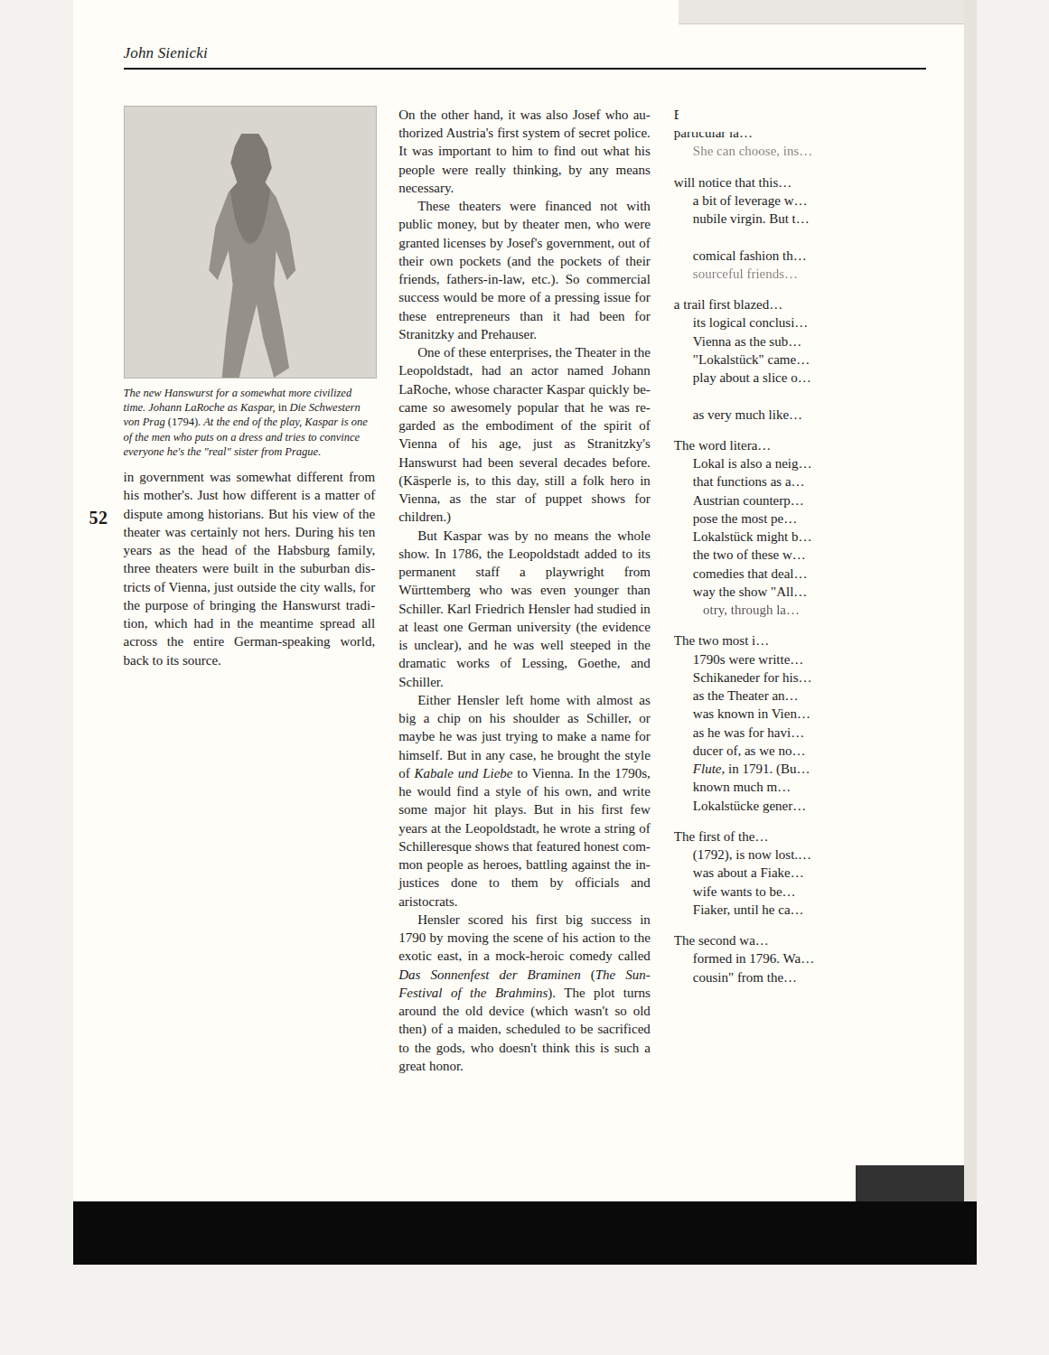John Sienicki
52
The new Hanswurst for a somewhat more civilized time. Johann LaRoche as Kaspar, in Die Schwestern von Prag (1794). At the end of the play, Kaspar is one of the men who puts on a dress and tries to convince everyone he's the "real" sister from Prague.
in government was somewhat different from his mother's. Just how different is a matter of dispute among historians. But his view of the theater was certainly not hers. During his ten years as the head of the Habsburg family, three theaters were built in the suburban districts of Vienna, just outside the city walls, for the purpose of bringing the Hanswurst tradition, which had in the meantime spread all across the entire German-speaking world, back to its source.
On the other hand, it was also Josef who authorized Austria's first system of secret police. It was important to him to find out what his people were really thinking, by any means necessary.
These theaters were financed not with public money, but by theater men, who were granted licenses by Josef's government, out of their own pockets (and the pockets of their friends, fathers-in-law, etc.). So commercial success would be more of a pressing issue for these entrepreneurs than it had been for Stranitzky and Prehauser.
One of these enterprises, the Theater in the Leopoldstadt, had an actor named Johann LaRoche, whose character Kaspar quickly became so awesomely popular that he was regarded as the embodiment of the spirit of Vienna of his age, just as Stranitzky's Hanswurst had been several decades before. (Käsperle is, to this day, still a folk hero in Vienna, as the star of puppet shows for children.)
But Kaspar was by no means the whole show. In 1786, the Leopoldstadt added to its permanent staff a playwright from Württemberg who was even younger than Schiller. Karl Friedrich Hensler had studied in at least one German university (the evidence is unclear), and he was well steeped in the dramatic works of Lessing, Goethe, and Schiller.
Either Hensler left home with almost as big a chip on his shoulder as Schiller, or maybe he was just trying to make a name for himself. But in any case, he brought the style of Kabale und Liebe to Vienna. In the 1790s, he would find a style of his own, and write some major hit plays. But in his first few years at the Leopoldstadt, he wrote a string of Schilleresque shows that featured honest common people as heroes, battling against the injustices done to them by officials and aristocrats.
Hensler scored his first big success in 1790 by moving the scene of his action to the exotic east, in a mock-heroic comedy called Das Sonnenfest der Braminen (The Sun-Festival of the Brahmins). The plot turns around the old device (which wasn't so old then) of a maiden, scheduled to be sacrificed to the gods, who doesn't think this is such a great honor.
But there's a twist. The intended victim of this particular la…
She can choose, ins…
will notice that this…
a bit of leverage w…
nubile virgin. But t…
girl just says no, pr…
comical fashion th…
sourceful friends…
a trail first blazed…
its logical conclusi…
Vienna as the sub…
"Lokalstück" came…
play about a slice o…
far wrong about mo…
as very much like…
The word litera…
Lokal is also a neig…
that functions as a…
Austrian counterp…
pose the most pe…
Lokalstück might b…
the two of these w…
comedies that deal…
way the show "All…
otry, through la…
The two most i…
1790s were writte…
Schikaneder for his…
as the Theater an…
was known in Vien…
as he was for havi…
ducer of, as we no…
Flute, in 1791. (Bu…
known much m…
Lokalstücke gener…
The first of the…
(1792), is now lost.…
was about a Fiake…
wife wants to be…
Fiaker, until he ca…
The second wa…
formed in 1796. Wa…
cousin" from the…